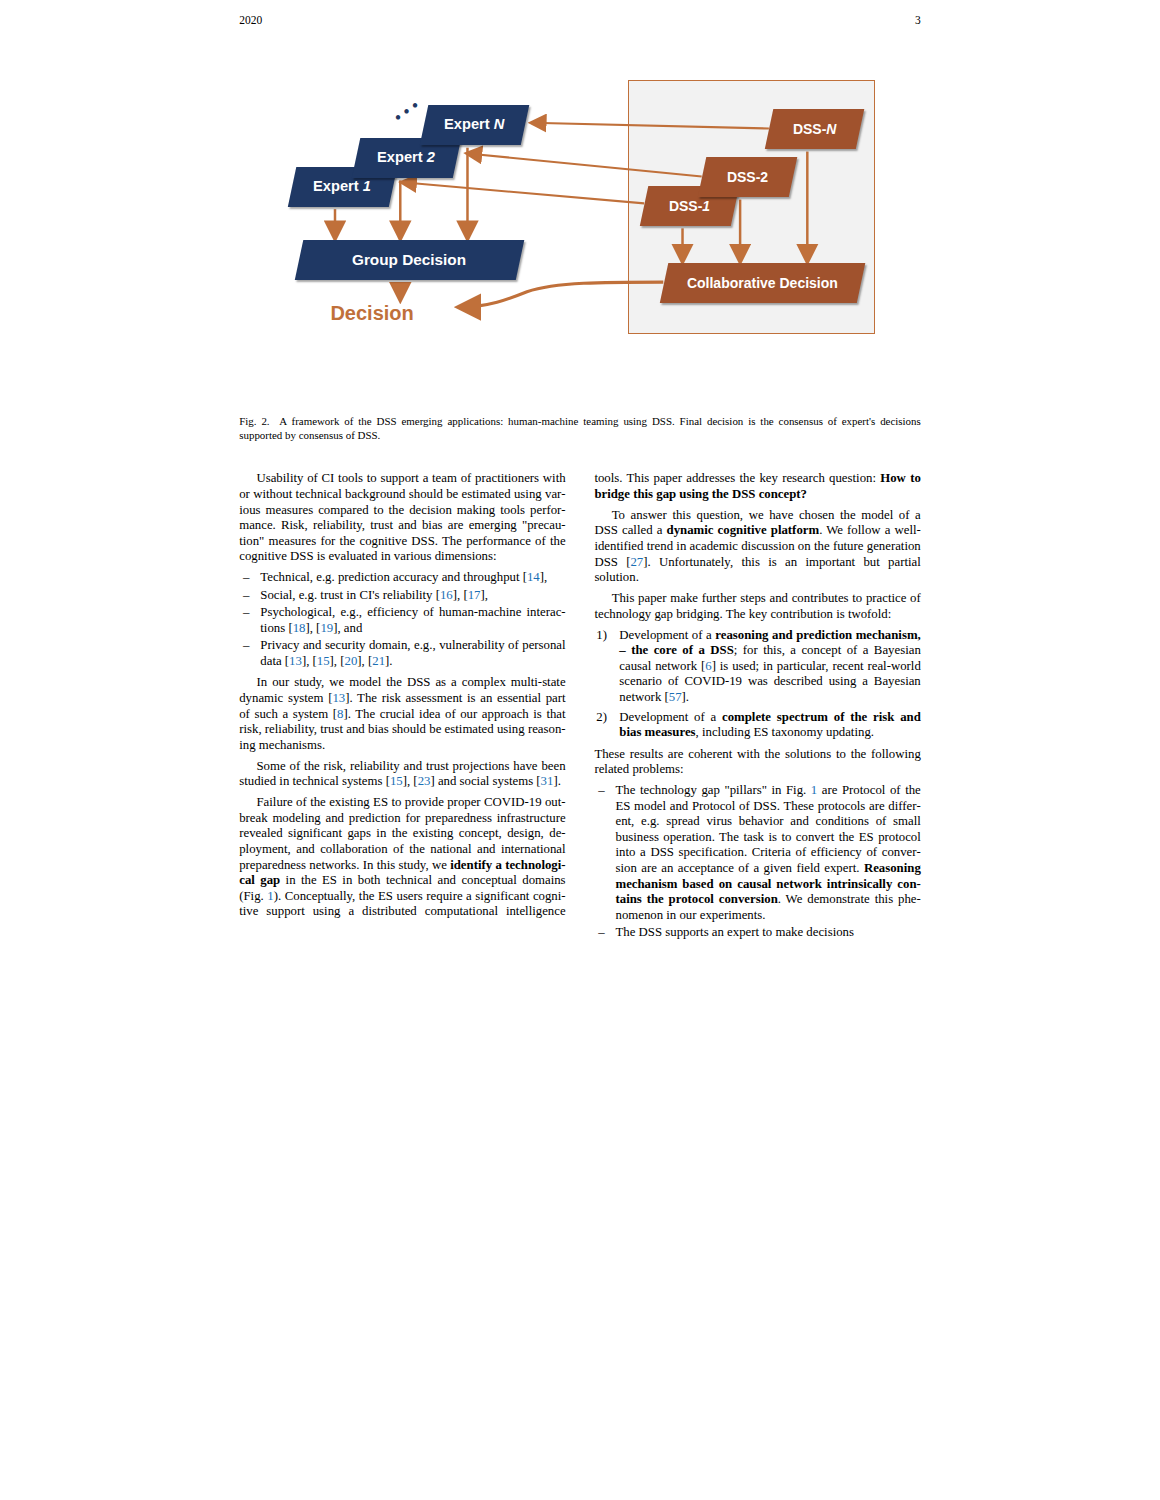2020
3
•••
Expert 1
Expert 2
Expert N
Group Decision
DSS-1
DSS-2
DSS-N
Collaborative Decision
Decision
Fig. 2. A framework of the DSS emerging applications: human-machine teaming using DSS. Final decision is the consensus of expert's decisions supported by consensus of DSS.
Usability of CI tools to support a team of practitioners with or without technical background should be estimated using various measures compared to the decision making tools performance. Risk, reliability, trust and bias are emerging "precaution" measures for the cognitive DSS. The performance of the cognitive DSS is evaluated in various dimensions:
Technical, e.g. prediction accuracy and throughput [14],
Social, e.g. trust in CI's reliability [16], [17],
Psychological, e.g., efficiency of human-machine interactions [18], [19], and
Privacy and security domain, e.g., vulnerability of personal data [13], [15], [20], [21].
In our study, we model the DSS as a complex multi-state dynamic system [13]. The risk assessment is an essential part of such a system [8]. The crucial idea of our approach is that risk, reliability, trust and bias should be estimated using reasoning mechanisms.
Some of the risk, reliability and trust projections have been studied in technical systems [15], [23] and social systems [31].
Failure of the existing ES to provide proper COVID-19 outbreak modeling and prediction for preparedness infrastructure revealed significant gaps in the existing concept, design, deployment, and collaboration of the national and international preparedness networks. In this study, we identify a technological gap in the ES in both technical and conceptual domains (Fig. 1). Conceptually, the ES users require a significant cognitive support using a distributed computational intelligence tools. This paper addresses the key research question: How to bridge this gap using the DSS concept?
To answer this question, we have chosen the model of a DSS called a dynamic cognitive platform. We follow a well-identified trend in academic discussion on the future generation DSS [27]. Unfortunately, this is an important but partial solution.
This paper make further steps and contributes to practice of technology gap bridging. The key contribution is twofold:
Development of a reasoning and prediction mechanism, – the core of a DSS; for this, a concept of a Bayesian causal network [6] is used; in particular, recent real-world scenario of COVID-19 was described using a Bayesian network [57].
Development of a complete spectrum of the risk and bias measures, including ES taxonomy updating.
These results are coherent with the solutions to the following related problems:
The technology gap "pillars" in Fig. 1 are Protocol of the ES model and Protocol of DSS. These protocols are different, e.g. spread virus behavior and conditions of small business operation. The task is to convert the ES protocol into a DSS specification. Criteria of efficiency of conversion are an acceptance of a given field expert. Reasoning mechanism based on causal network intrinsically contains the protocol conversion. We demonstrate this phenomenon in our experiments.
The DSS supports an expert to make decisions